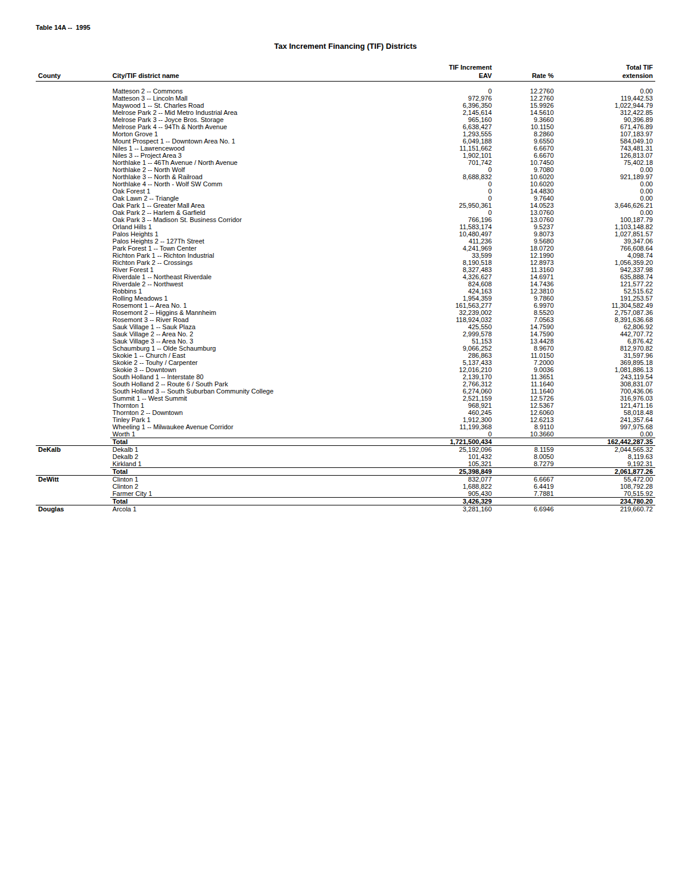Table 14A -- 1995
Tax Increment Financing (TIF) Districts
| | | TIF Increment | | Total TIF |
| --- | --- | --- | --- | --- |
| County | City/TIF district name | EAV | Rate % | extension |
| | Matteson 2 -- Commons | 0 | 12.2760 | 0.00 |
| | Matteson 3 -- Lincoln Mall | 972,976 | 12.2760 | 119,442.53 |
| | Maywood 1 -- St. Charles Road | 6,396,350 | 15.9926 | 1,022,944.79 |
| | Melrose Park 2 -- Mid Metro Industrial Area | 2,145,614 | 14.5610 | 312,422.85 |
| | Melrose Park 3 -- Joyce Bros. Storage | 965,160 | 9.3660 | 90,396.89 |
| | Melrose Park 4 -- 94Th & North Avenue | 6,638,427 | 10.1150 | 671,476.89 |
| | Morton Grove 1 | 1,293,555 | 8.2860 | 107,183.97 |
| | Mount Prospect 1 -- Downtown Area No. 1 | 6,049,188 | 9.6550 | 584,049.10 |
| | Niles 1 -- Lawrencewood | 11,151,662 | 6.6670 | 743,481.31 |
| | Niles 3 -- Project Area 3 | 1,902,101 | 6.6670 | 126,813.07 |
| | Northlake 1 -- 46Th Avenue / North Avenue | 701,742 | 10.7450 | 75,402.18 |
| | Northlake 2 -- North Wolf | 0 | 9.7080 | 0.00 |
| | Northlake 3 -- North & Railroad | 8,688,832 | 10.6020 | 921,189.97 |
| | Northlake 4 -- North - Wolf SW Comm | 0 | 10.6020 | 0.00 |
| | Oak Forest 1 | 0 | 14.4830 | 0.00 |
| | Oak Lawn 2 -- Triangle | 0 | 9.7640 | 0.00 |
| | Oak Park 1 -- Greater Mall Area | 25,950,361 | 14.0523 | 3,646,626.21 |
| | Oak Park 2 -- Harlem & Garfield | 0 | 13.0760 | 0.00 |
| | Oak Park 3 -- Madison St. Business Corridor | 766,196 | 13.0760 | 100,187.79 |
| | Orland Hills 1 | 11,583,174 | 9.5237 | 1,103,148.82 |
| | Palos Heights 1 | 10,480,497 | 9.8073 | 1,027,851.57 |
| | Palos Heights 2 -- 127Th Street | 411,236 | 9.5680 | 39,347.06 |
| | Park Forest 1 -- Town Center | 4,241,969 | 18.0720 | 766,608.64 |
| | Richton Park 1 -- Richton Industrial | 33,599 | 12.1990 | 4,098.74 |
| | Richton Park 2 -- Crossings | 8,190,518 | 12.8973 | 1,056,359.20 |
| | River Forest 1 | 8,327,483 | 11.3160 | 942,337.98 |
| | Riverdale 1 -- Northeast Riverdale | 4,326,627 | 14.6971 | 635,888.74 |
| | Riverdale 2 -- Northwest | 824,608 | 14.7436 | 121,577.22 |
| | Robbins 1 | 424,163 | 12.3810 | 52,515.62 |
| | Rolling Meadows 1 | 1,954,359 | 9.7860 | 191,253.57 |
| | Rosemont 1 -- Area No. 1 | 161,563,277 | 6.9970 | 11,304,582.49 |
| | Rosemont 2 -- Higgins & Mannheim | 32,239,002 | 8.5520 | 2,757,087.36 |
| | Rosemont 3 -- River Road | 118,924,032 | 7.0563 | 8,391,636.68 |
| | Sauk Village 1 -- Sauk Plaza | 425,550 | 14.7590 | 62,806.92 |
| | Sauk Village 2 -- Area No. 2 | 2,999,578 | 14.7590 | 442,707.72 |
| | Sauk Village 3 -- Area No. 3 | 51,153 | 13.4428 | 6,876.42 |
| | Schaumburg 1 -- Olde Schaumburg | 9,066,252 | 8.9670 | 812,970.82 |
| | Skokie 1 -- Church / East | 286,863 | 11.0150 | 31,597.96 |
| | Skokie 2 -- Touhy / Carpenter | 5,137,433 | 7.2000 | 369,895.18 |
| | Skokie 3 -- Downtown | 12,016,210 | 9.0036 | 1,081,886.13 |
| | South Holland 1 -- Interstate 80 | 2,139,170 | 11.3651 | 243,119.54 |
| | South Holland 2 -- Route 6 / South Park | 2,766,312 | 11.1640 | 308,831.07 |
| | South Holland 3 -- South Suburban Community College | 6,274,060 | 11.1640 | 700,436.06 |
| | Summit 1 -- West Summit | 2,521,159 | 12.5726 | 316,976.03 |
| | Thornton 1 | 968,921 | 12.5367 | 121,471.16 |
| | Thornton 2 -- Downtown | 460,245 | 12.6060 | 58,018.48 |
| | Tinley Park 1 | 1,912,300 | 12.6213 | 241,357.64 |
| | Wheeling 1 -- Milwaukee Avenue Corridor | 11,199,368 | 8.9110 | 997,975.68 |
| | Worth 1 | 0 | 10.3660 | 0.00 |
| | Total | 1,721,500,434 | | 162,442,287.35 |
| DeKalb | Dekalb 1 | 25,192,096 | 8.1159 | 2,044,565.32 |
| | Dekalb 2 | 101,432 | 8.0050 | 8,119.63 |
| | Kirkland 1 | 105,321 | 8.7279 | 9,192.31 |
| | Total | 25,398,849 | | 2,061,877.26 |
| DeWitt | Clinton 1 | 832,077 | 6.6667 | 55,472.00 |
| | Clinton 2 | 1,688,822 | 6.4419 | 108,792.28 |
| | Farmer City 1 | 905,430 | 7.7881 | 70,515.92 |
| | Total | 3,426,329 | | 234,780.20 |
| Douglas | Arcola 1 | 3,281,160 | 6.6946 | 219,660.72 |